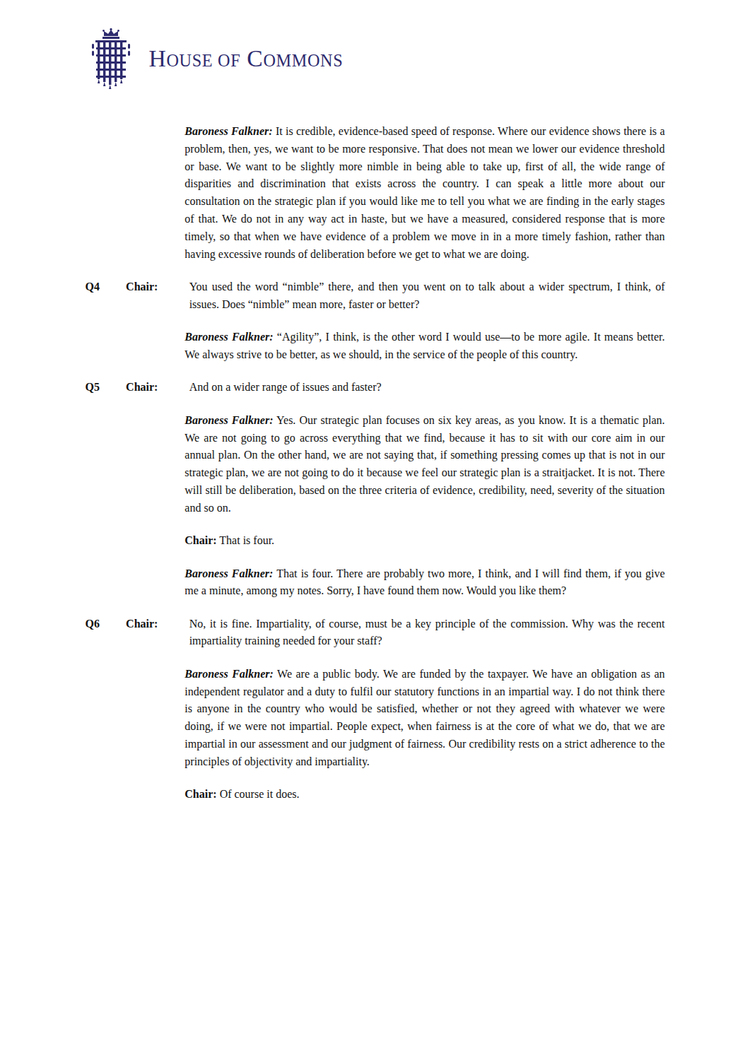HOUSE OF COMMONS
Baroness Falkner: It is credible, evidence-based speed of response. Where our evidence shows there is a problem, then, yes, we want to be more responsive. That does not mean we lower our evidence threshold or base. We want to be slightly more nimble in being able to take up, first of all, the wide range of disparities and discrimination that exists across the country. I can speak a little more about our consultation on the strategic plan if you would like me to tell you what we are finding in the early stages of that. We do not in any way act in haste, but we have a measured, considered response that is more timely, so that when we have evidence of a problem we move in in a more timely fashion, rather than having excessive rounds of deliberation before we get to what we are doing.
Q4
Chair:
You used the word “nimble” there, and then you went on to talk about a wider spectrum, I think, of issues. Does “nimble” mean more, faster or better?
Baroness Falkner: “Agility”, I think, is the other word I would use—to be more agile. It means better. We always strive to be better, as we should, in the service of the people of this country.
Q5
Chair:
And on a wider range of issues and faster?
Baroness Falkner: Yes. Our strategic plan focuses on six key areas, as you know. It is a thematic plan. We are not going to go across everything that we find, because it has to sit with our core aim in our annual plan. On the other hand, we are not saying that, if something pressing comes up that is not in our strategic plan, we are not going to do it because we feel our strategic plan is a straitjacket. It is not. There will still be deliberation, based on the three criteria of evidence, credibility, need, severity of the situation and so on.
Chair: That is four.
Baroness Falkner: That is four. There are probably two more, I think, and I will find them, if you give me a minute, among my notes. Sorry, I have found them now. Would you like them?
Q6
Chair:
No, it is fine. Impartiality, of course, must be a key principle of the commission. Why was the recent impartiality training needed for your staff?
Baroness Falkner: We are a public body. We are funded by the taxpayer. We have an obligation as an independent regulator and a duty to fulfil our statutory functions in an impartial way. I do not think there is anyone in the country who would be satisfied, whether or not they agreed with whatever we were doing, if we were not impartial. People expect, when fairness is at the core of what we do, that we are impartial in our assessment and our judgment of fairness. Our credibility rests on a strict adherence to the principles of objectivity and impartiality.
Chair: Of course it does.